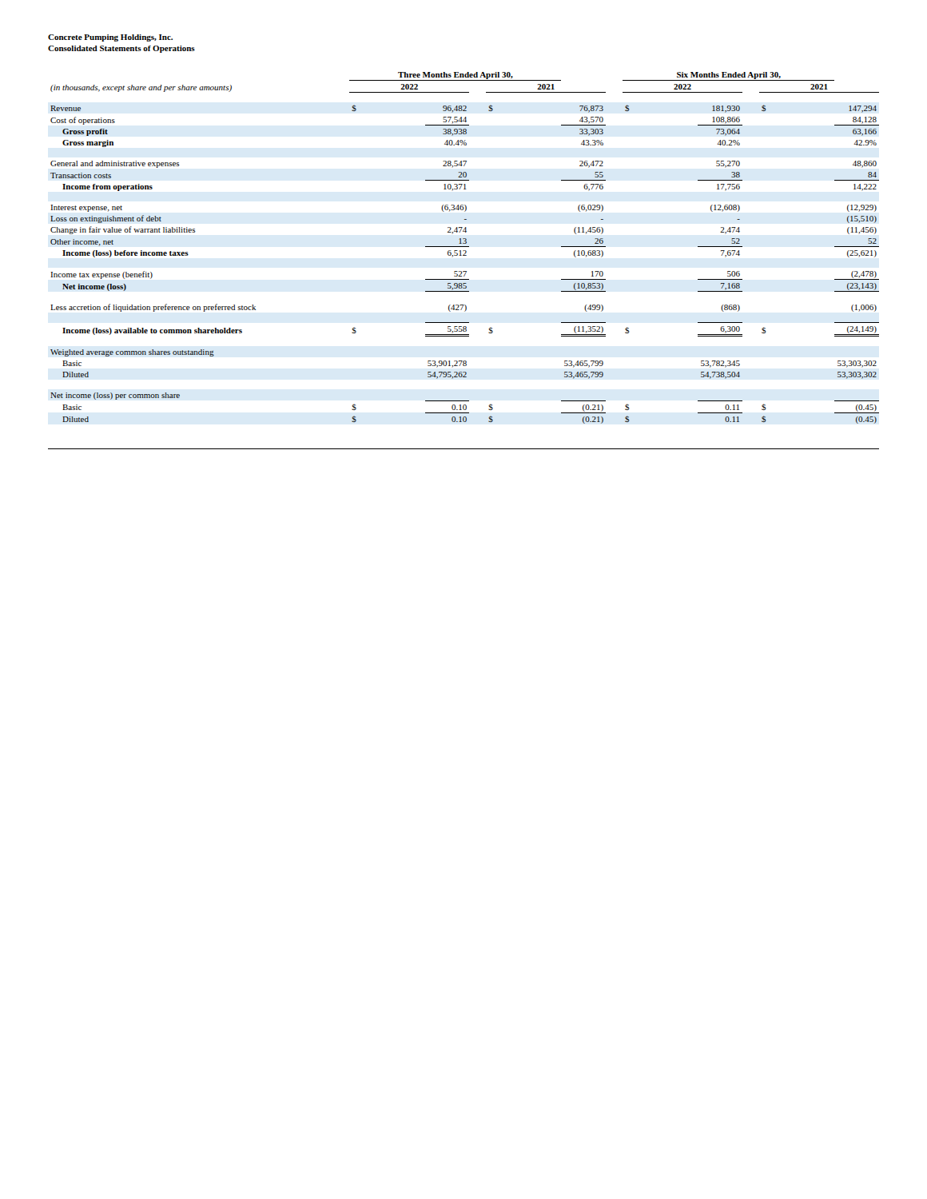Concrete Pumping Holdings, Inc.
Consolidated Statements of Operations
| | | Three Months Ended April 30, | | | Six Months Ended April 30, | |
| (in thousands, except share and per share amounts) | | 2022 | | 2021 | | 2022 | | 2021 |
| Revenue | | $ | 96,482 | | $ | 76,873 | | $ | 181,930 | | $ | 147,294 |
| Cost of operations | | | 57,544 | | | 43,570 | | | 108,866 | | | 84,128 |
| Gross profit | | | 38,938 | | | 33,303 | | | 73,064 | | | 63,166 |
| Gross margin | | | 40.4% | | | 43.3% | | | 40.2% | | | 42.9% |
| General and administrative expenses | | | 28,547 | | | 26,472 | | | 55,270 | | | 48,860 |
| Transaction costs | | | 20 | | | 55 | | | 38 | | | 84 |
| Income from operations | | | 10,371 | | | 6,776 | | | 17,756 | | | 14,222 |
| Interest expense, net | | | (6,346) | | | (6,029) | | | (12,608) | | | (12,929) |
| Loss on extinguishment of debt | | | - | | | - | | | - | | | (15,510) |
| Change in fair value of warrant liabilities | | | 2,474 | | | (11,456) | | | 2,474 | | | (11,456) |
| Other income, net | | | 13 | | | 26 | | | 52 | | | 52 |
| Income (loss) before income taxes | | | 6,512 | | | (10,683) | | | 7,674 | | | (25,621) |
| Income tax expense (benefit) | | | 527 | | | 170 | | | 506 | | | (2,478) |
| Net income (loss) | | | 5,985 | | | (10,853) | | | 7,168 | | | (23,143) |
| Less accretion of liquidation preference on preferred stock | | | (427) | | | (499) | | | (868) | | | (1,006) |
| Income (loss) available to common shareholders | | $ | 5,558 | | $ | (11,352) | | $ | 6,300 | | $ | (24,149) |
| Weighted average common shares outstanding | | | | | | | | | | | | |
| Basic | | | 53,901,278 | | | 53,465,799 | | | 53,782,345 | | | 53,303,302 |
| Diluted | | | 54,795,262 | | | 53,465,799 | | | 54,738,504 | | | 53,303,302 |
| Net income (loss) per common share | | | | | | | | | | | | |
| Basic | | $ | 0.10 | | $ | (0.21) | | $ | 0.11 | | $ | (0.45) |
| Diluted | | $ | 0.10 | | $ | (0.21) | | $ | 0.11 | | $ | (0.45) |